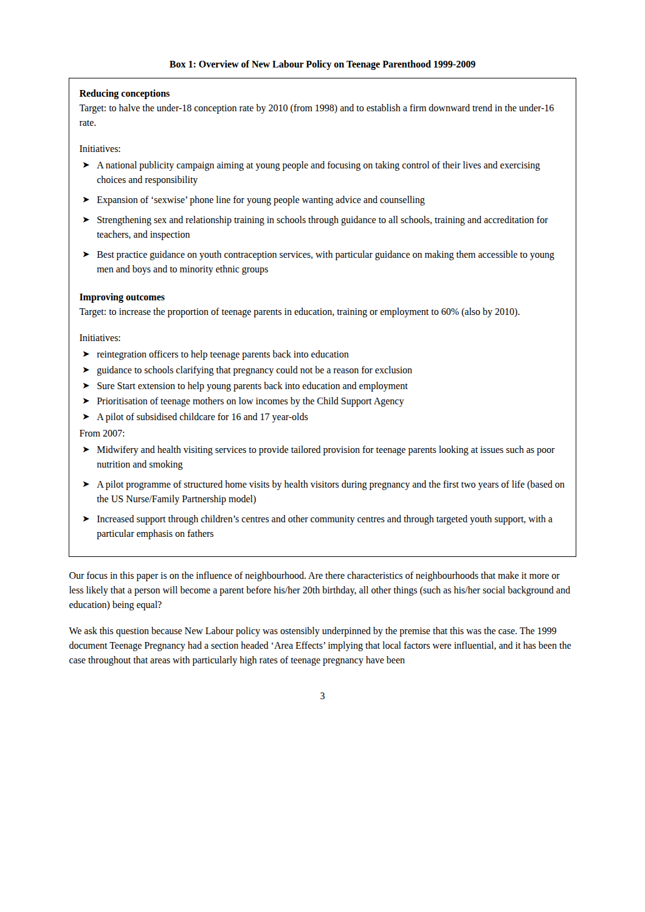Box 1: Overview of New Labour Policy on Teenage Parenthood 1999-2009
Reducing conceptions
Target: to halve the under-18 conception rate by 2010 (from 1998) and to establish a firm downward trend in the under-16 rate.
Initiatives:
A national publicity campaign aiming at young people and focusing on taking control of their lives and exercising choices and responsibility
Expansion of ‘sexwise’ phone line for young people wanting advice and counselling
Strengthening sex and relationship training in schools through guidance to all schools, training and accreditation for teachers, and inspection
Best practice guidance on youth contraception services, with particular guidance on making them accessible to young men and boys and to minority ethnic groups
Improving outcomes
Target: to increase the proportion of teenage parents in education, training or employment to 60% (also by 2010).
Initiatives:
reintegration officers to help teenage parents back into education
guidance to schools clarifying that pregnancy could not be a reason for exclusion
Sure Start extension to help young parents back into education and employment
Prioritisation of teenage mothers on low incomes by the Child Support Agency
A pilot of subsidised childcare for 16 and 17 year-olds
From 2007:
Midwifery and health visiting services to provide tailored provision for teenage parents looking at issues such as poor nutrition and smoking
A pilot programme of structured home visits by health visitors during pregnancy and the first two years of life (based on the US Nurse/Family Partnership model)
Increased support through children’s centres and other community centres and through targeted youth support, with a particular emphasis on fathers
Our focus in this paper is on the influence of neighbourhood. Are there characteristics of neighbourhoods that make it more or less likely that a person will become a parent before his/her 20th birthday, all other things (such as his/her social background and education) being equal?
We ask this question because New Labour policy was ostensibly underpinned by the premise that this was the case. The 1999 document Teenage Pregnancy had a section headed ‘Area Effects’ implying that local factors were influential, and it has been the case throughout that areas with particularly high rates of teenage pregnancy have been
3